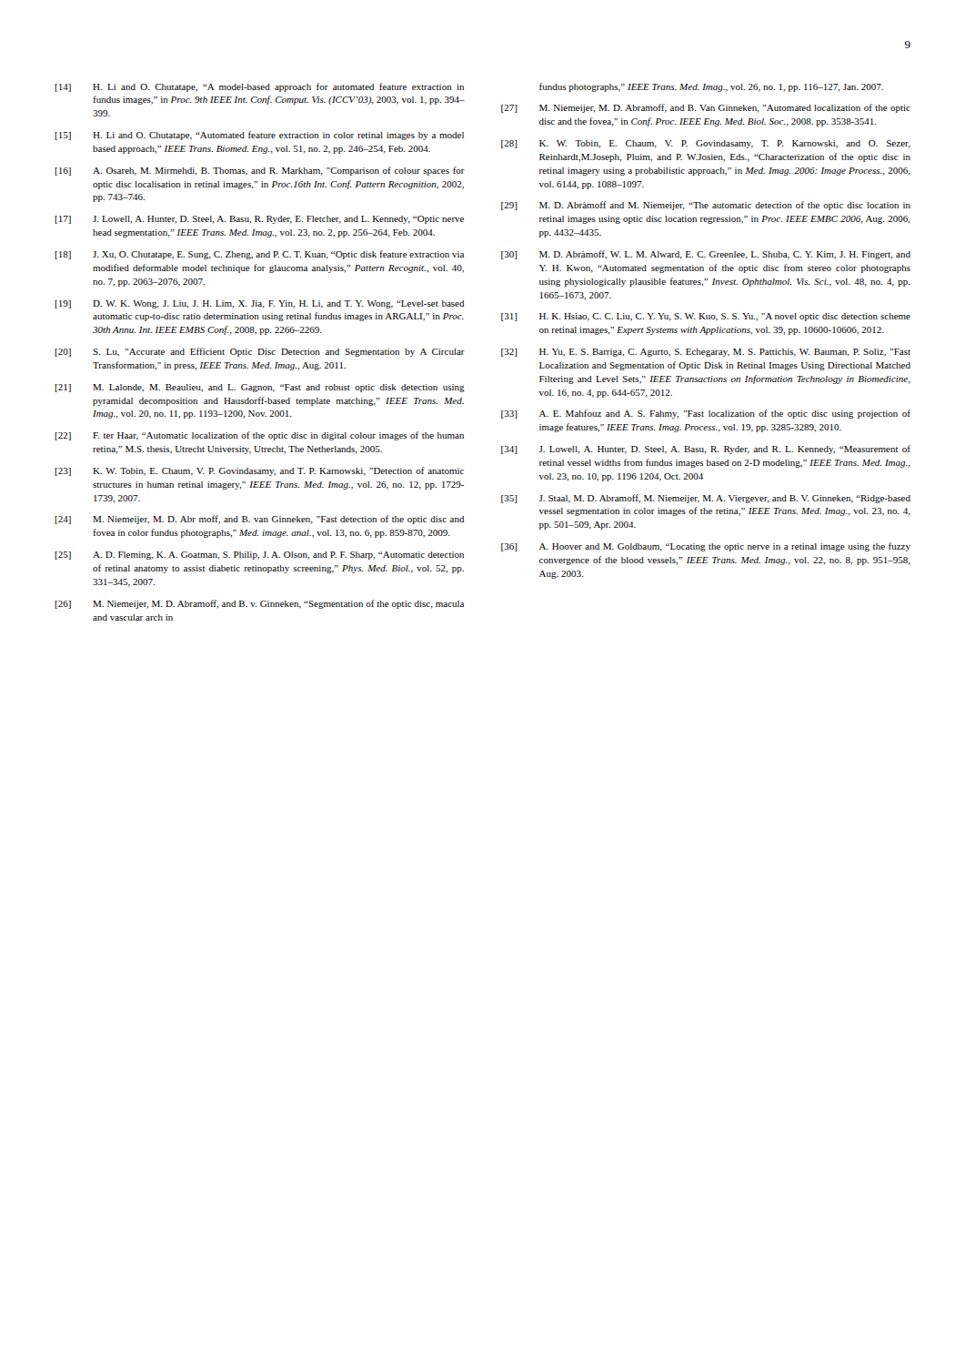9
[14]
H. Li and O. Chutatape, “A model-based approach for automated feature extraction in fundus images,” in Proc. 9th IEEE Int. Conf. Comput. Vis. (ICCV’03), 2003, vol. 1, pp. 394–399.
[15]
H. Li and O. Chutatape, “Automated feature extraction in color retinal images by a model based approach,” IEEE Trans. Biomed. Eng., vol. 51, no. 2, pp. 246–254, Feb. 2004.
[16]
A. Osareh, M. Mirmehdi, B. Thomas, and R. Markham, "Comparison of colour spaces for optic disc localisation in retinal images," in Proc.16th Int. Conf. Pattern Recognition, 2002, pp. 743–746.
[17]
J. Lowell, A. Hunter, D. Steel, A. Basu, R. Ryder, E. Fletcher, and L. Kennedy, “Optic nerve head segmentation,” IEEE Trans. Med. Imag., vol. 23, no. 2, pp. 256–264, Feb. 2004.
[18]
J. Xu, O. Chutatape, E. Sung, C. Zheng, and P. C. T. Kuan, “Optic disk feature extraction via modified deformable model technique for glaucoma analysis,” Pattern Recognit., vol. 40, no. 7, pp. 2063–2076, 2007.
[19]
D. W. K. Wong, J. Liu, J. H. Lim, X. Jia, F. Yin, H. Li, and T. Y. Wong, “Level-set based automatic cup-to-disc ratio determination using retinal fundus images in ARGALI,” in Proc. 30th Annu. Int. IEEE EMBS Conf., 2008, pp. 2266–2269.
[20]
S. Lu, "Accurate and Efficient Optic Disc Detection and Segmentation by A Circular Transformation," in press, IEEE Trans. Med. Imag., Aug. 2011.
[21]
M. Lalonde, M. Beaulieu, and L. Gagnon, “Fast and robust optic disk detection using pyramidal decomposition and Hausdorff-based template matching,” IEEE Trans. Med. Imag., vol. 20, no. 11, pp. 1193–1200, Nov. 2001.
[22]
F. ter Haar, “Automatic localization of the optic disc in digital colour images of the human retina,” M.S. thesis, Utrecht University, Utrecht, The Netherlands, 2005.
[23]
K. W. Tobin, E. Chaum, V. P. Govindasamy, and T. P. Karnowski, "Detection of anatomic structures in human retinal imagery," IEEE Trans. Med. Imag., vol. 26, no. 12, pp. 1729-1739, 2007.
[24]
M. Niemeijer, M. D. Abr moff, and B. van Ginneken, "Fast detection of the optic disc and fovea in color fundus photographs," Med. image. anal., vol. 13, no. 6, pp. 859-870, 2009.
[25]
A. D. Fleming, K. A. Goatman, S. Philip, J. A. Olson, and P. F. Sharp, “Automatic detection of retinal anatomy to assist diabetic retinopathy screening,” Phys. Med. Biol., vol. 52, pp. 331–345, 2007.
[26]
M. Niemeijer, M. D. Abramoff, and B. v. Ginneken, “Segmentation of the optic disc, macula and vascular arch in
fundus photographs,” IEEE Trans. Med. Imag., vol. 26, no. 1, pp. 116–127, Jan. 2007.
[27]
M. Niemeijer, M. D. Abramoff, and B. Van Ginneken, "Automated localization of the optic disc and the fovea," in Conf. Proc. IEEE Eng. Med. Biol. Soc., 2008. pp. 3538-3541.
[28]
K. W. Tobin, E. Chaum, V. P. Govindasamy, T. P. Karnowski, and O. Sezer, Reinhardt,M.Joseph, Pluim, and P. W.Josien, Eds., “Characterization of the optic disc in retinal imagery using a probabilistic approach,” in Med. Imag. 2006: Image Process., 2006, vol. 6144, pp. 1088–1097.
[29]
M. D. Abràmoff and M. Niemeijer, “The automatic detection of the optic disc location in retinal images using optic disc location regression,” in Proc. IEEE EMBC 2006, Aug. 2006, pp. 4432–4435.
[30]
M. D. Abràmoff, W. L. M. Alward, E. C. Greenlee, L. Shuba, C. Y. Kim, J. H. Fingert, and Y. H. Kwon, “Automated segmentation of the optic disc from stereo color photographs using physiologically plausible features,” Invest. Ophthalmol. Vis. Sci., vol. 48, no. 4, pp. 1665–1673, 2007.
[31]
H. K. Hsiao, C. C. Liu, C. Y. Yu, S. W. Kuo, S. S. Yu., "A novel optic disc detection scheme on retinal images," Expert Systems with Applications, vol. 39, pp. 10600-10606, 2012.
[32]
H. Yu, E. S. Barriga, C. Agurto, S. Echegaray, M. S. Pattichis, W. Bauman, P. Soliz, "Fast Localization and Segmentation of Optic Disk in Retinal Images Using Directional Matched Filtering and Level Sets," IEEE Transactions on Information Technology in Biomedicine, vol. 16, no. 4, pp. 644-657, 2012.
[33]
A. E. Mahfouz and A. S. Fahmy, "Fast localization of the optic disc using projection of image features," IEEE Trans. Imag. Process., vol. 19, pp. 3285-3289, 2010.
[34]
J. Lowell, A. Hunter, D. Steel, A. Basu, R. Ryder, and R. L. Kennedy, “Measurement of retinal vessel widths from fundus images based on 2-D modeling,” IEEE Trans. Med. Imag., vol. 23, no. 10, pp. 1196 1204, Oct. 2004
[35]
J. Staal, M. D. Abramoff, M. Niemeijer, M. A. Viergever, and B. V. Ginneken, “Ridge-based vessel segmentation in color images of the retina,” IEEE Trans. Med. Imag., vol. 23, no. 4, pp. 501–509, Apr. 2004.
[36]
A. Hoover and M. Goldbaum, “Locating the optic nerve in a retinal image using the fuzzy convergence of the blood vessels,” IEEE Trans. Med. Imag., vol. 22, no. 8, pp. 951–958, Aug. 2003.